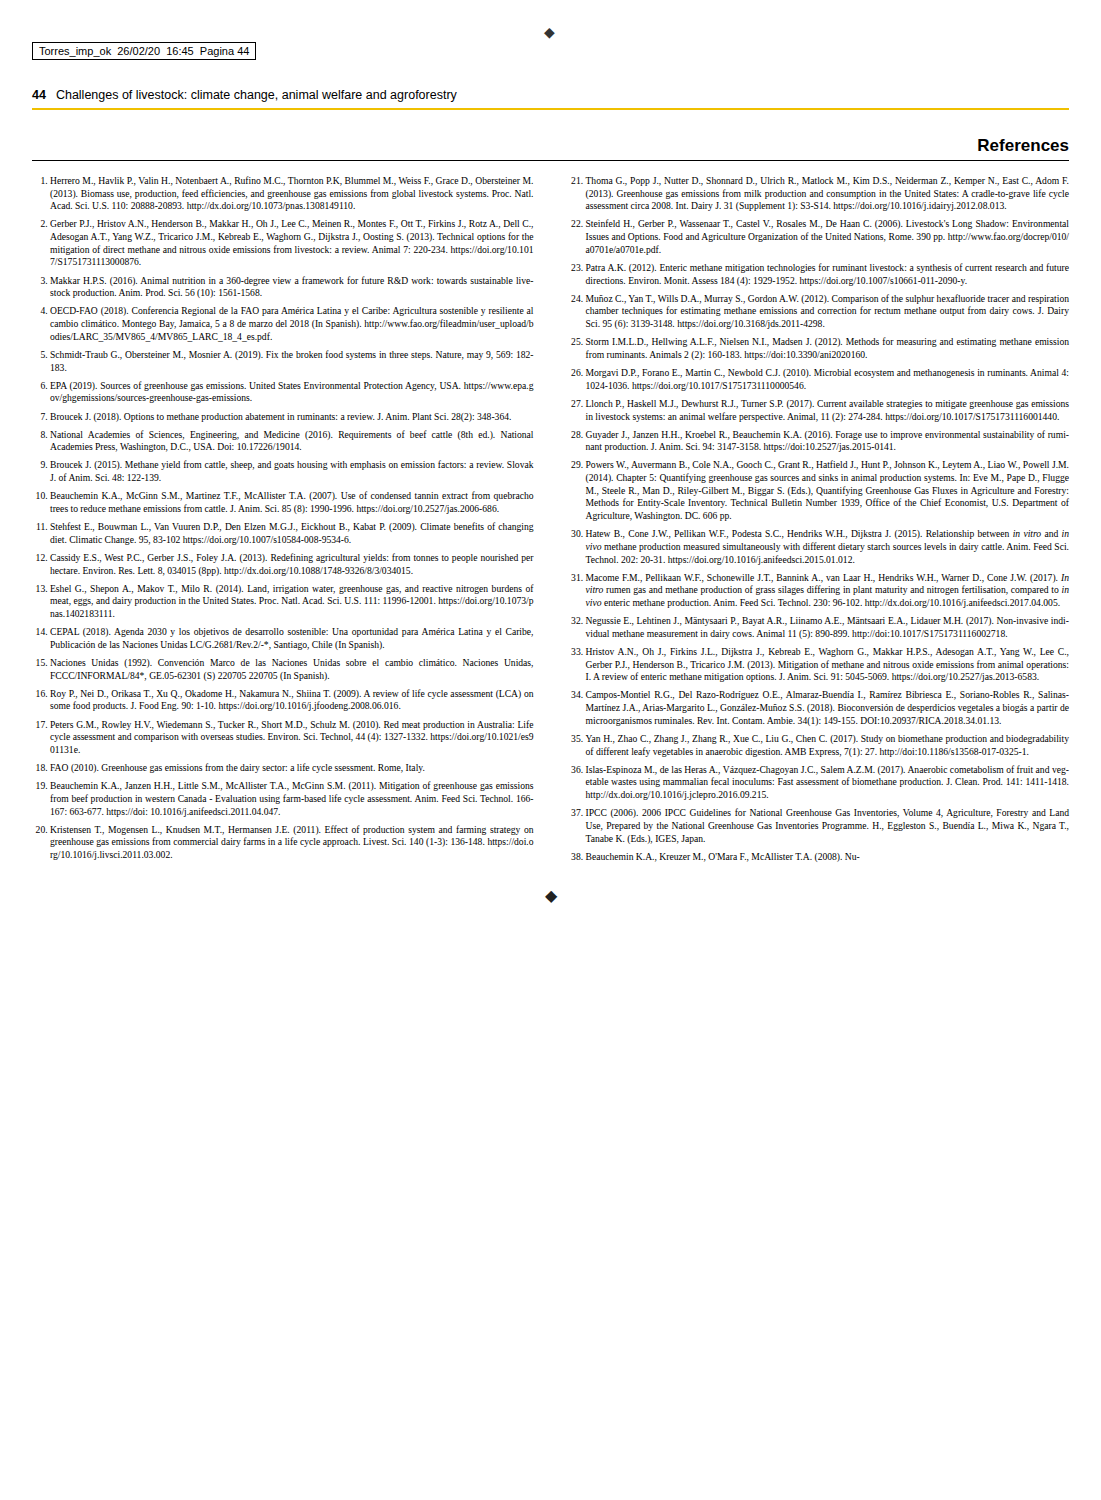◆
Torres_imp_ok 26/02/20 16:45 Pagina 44
44 Challenges of livestock: climate change, animal welfare and agroforestry
References
Herrero M., Havlik P., Valin H., Notenbaert A., Rufino M.C., Thornton P.K, Blummel M., Weiss F., Grace D., Obersteiner M. (2013). Biomass use, production, feed efficiencies, and greenhouse gas emissions from global livestock systems. Proc. Natl. Acad. Sci. U.S. 110: 20888-20893. http://dx.doi.org/10.1073/pnas.1308149110.
Gerber P.J., Hristov A.N., Henderson B., Makkar H., Oh J., Lee C., Meinen R., Montes F., Ott T., Firkins J., Rotz A., Dell C., Adesogan A.T., Yang W.Z., Tricarico J.M., Kebreab E., Waghorn G., Dijkstra J., Oosting S. (2013). Technical options for the mitigation of direct methane and nitrous oxide emissions from livestock: a review. Animal 7: 220-234. https://doi.org/10.1017/S1751731113000876.
Makkar H.P.S. (2016). Animal nutrition in a 360-degree view a framework for future R&D work: towards sustainable livestock production. Anim. Prod. Sci. 56 (10): 1561-1568.
OECD-FAO (2018). Conferencia Regional de la FAO para América Latina y el Caribe: Agricultura sostenible y resiliente al cambio climático. Montego Bay, Jamaica, 5 a 8 de marzo del 2018 (In Spanish). http://www.fao.org/fileadmin/user_upload/bodies/LARC_35/MV865_4/MV865_LARC_18_4_es.pdf.
Schmidt-Traub G., Obersteiner M., Mosnier A. (2019). Fix the broken food systems in three steps. Nature, may 9, 569: 182-183.
EPA (2019). Sources of greenhouse gas emissions. United States Environmental Protection Agency, USA. https://www.epa.gov/ghgemissions/sources-greenhouse-gas-emissions.
Broucek J. (2018). Options to methane production abatement in ruminants: a review. J. Anim. Plant Sci. 28(2): 348-364.
National Academies of Sciences, Engineering, and Medicine (2016). Requirements of beef cattle (8th ed.). National Academies Press, Washington, D.C., USA. Doi: 10.17226/19014.
Broucek J. (2015). Methane yield from cattle, sheep, and goats housing with emphasis on emission factors: a review. Slovak J. of Anim. Sci. 48: 122-139.
Beauchemin K.A., McGinn S.M., Martinez T.F., McAllister T.A. (2007). Use of condensed tannin extract from quebracho trees to reduce methane emissions from cattle. J. Anim. Sci. 85 (8): 1990-1996. https://doi.org/10.2527/jas.2006-686.
Stehfest E., Bouwman L., Van Vuuren D.P., Den Elzen M.G.J., Eickhout B., Kabat P. (2009). Climate benefits of changing diet. Climatic Change. 95, 83-102 https://doi.org/10.1007/s10584-008-9534-6.
Cassidy E.S., West P.C., Gerber J.S., Foley J.A. (2013). Redefining agricultural yields: from tonnes to people nourished per hectare. Environ. Res. Lett. 8, 034015 (8pp). http://dx.doi.org/10.1088/1748-9326/8/3/034015.
Eshel G., Shepon A., Makov T., Milo R. (2014). Land, irrigation water, greenhouse gas, and reactive nitrogen burdens of meat, eggs, and dairy production in the United States. Proc. Natl. Acad. Sci. U.S. 111: 11996-12001. https://doi.org/10.1073/pnas.1402183111.
CEPAL (2018). Agenda 2030 y los objetivos de desarrollo sostenible: Una oportunidad para América Latina y el Caribe, Publicación de las Naciones Unidas LC/G.2681/Rev.2/-*, Santiago, Chile (In Spanish).
Naciones Unidas (1992). Convención Marco de las Naciones Unidas sobre el cambio climático. Naciones Unidas, FCCC/INFORMAL/84*, GE.05-62301 (S) 220705 220705 (In Spanish).
Roy P., Nei D., Orikasa T., Xu Q., Okadome H., Nakamura N., Shiina T. (2009). A review of life cycle assessment (LCA) on some food products. J. Food Eng. 90: 1-10. https://doi.org/10.1016/j.jfoodeng.2008.06.016.
Peters G.M., Rowley H.V., Wiedemann S., Tucker R., Short M.D., Schulz M. (2010). Red meat production in Australia: Life cycle assessment and comparison with overseas studies. Environ. Sci. Technol, 44 (4): 1327-1332. https://doi.org/10.1021/es901131e.
FAO (2010). Greenhouse gas emissions from the dairy sector: a life cycle ssessment. Rome, Italy.
Beauchemin K.A., Janzen H.H., Little S.M., McAllister T.A., McGinn S.M. (2011). Mitigation of greenhouse gas emissions from beef production in western Canada - Evaluation using farm-based life cycle assessment. Anim. Feed Sci. Technol. 166-167: 663-677. https://doi: 10.1016/j.anifeedsci.2011.04.047.
Kristensen T., Mogensen L., Knudsen M.T., Hermansen J.E. (2011). Effect of production system and farming strategy on greenhouse gas emissions from commercial dairy farms in a life cycle approach. Livest. Sci. 140 (1-3): 136-148. https://doi.org/10.1016/j.livsci.2011.03.002.
Thoma G., Popp J., Nutter D., Shonnard D., Ulrich R., Matlock M., Kim D.S., Neiderman Z., Kemper N., East C., Adom F. (2013). Greenhouse gas emissions from milk production and consumption in the United States: A cradle-to-grave life cycle assessment circa 2008. Int. Dairy J. 31 (Supplement 1): S3-S14. https://doi.org/10.1016/j.idairyj.2012.08.013.
Steinfeld H., Gerber P., Wassenaar T., Castel V., Rosales M., De Haan C. (2006). Livestock's Long Shadow: Environmental Issues and Options. Food and Agriculture Organization of the United Nations, Rome. 390 pp. http://www.fao.org/docrep/010/a0701e/a0701e.pdf.
Patra A.K. (2012). Enteric methane mitigation technologies for ruminant livestock: a synthesis of current research and future directions. Environ. Monit. Assess 184 (4): 1929-1952. https://doi.org/10.1007/s10661-011-2090-y.
Muñoz C., Yan T., Wills D.A., Murray S., Gordon A.W. (2012). Comparison of the sulphur hexafluoride tracer and respiration chamber techniques for estimating methane emissions and correction for rectum methane output from dairy cows. J. Dairy Sci. 95 (6): 3139-3148. https://doi.org/10.3168/jds.2011-4298.
Storm I.M.L.D., Hellwing A.L.F., Nielsen N.I., Madsen J. (2012). Methods for measuring and estimating methane emission from ruminants. Animals 2 (2): 160-183. https://doi:10.3390/ani2020160.
Morgavi D.P., Forano E., Martin C., Newbold C.J. (2010). Microbial ecosystem and methanogenesis in ruminants. Animal 4: 1024-1036. https://doi.org/10.1017/S1751731110000546.
Llonch P., Haskell M.J., Dewhurst R.J., Turner S.P. (2017). Current available strategies to mitigate greenhouse gas emissions in livestock systems: an animal welfare perspective. Animal, 11 (2): 274-284. https://doi.org/10.1017/S1751731116001440.
Guyader J., Janzen H.H., Kroebel R., Beauchemin K.A. (2016). Forage use to improve environmental sustainability of ruminant production. J. Anim. Sci. 94: 3147-3158. https://doi:10.2527/jas.2015-0141.
Powers W., Auvermann B., Cole N.A., Gooch C., Grant R., Hatfield J., Hunt P., Johnson K., Leytem A., Liao W., Powell J.M. (2014). Chapter 5: Quantifying greenhouse gas sources and sinks in animal production systems. In: Eve M., Pape D., Flugge M., Steele R., Man D., Riley-Gilbert M., Biggar S. (Eds.), Quantifying Greenhouse Gas Fluxes in Agriculture and Forestry: Methods for Entity-Scale Inventory. Technical Bulletin Number 1939, Office of the Chief Economist, U.S. Department of Agriculture, Washington. DC. 606 pp.
Hatew B., Cone J.W., Pellikan W.F., Podesta S.C., Hendriks W.H., Dijkstra J. (2015). Relationship between in vitro and in vivo methane production measured simultaneously with different dietary starch sources levels in dairy cattle. Anim. Feed Sci. Technol. 202: 20-31. https://doi.org/10.1016/j.anifeedsci.2015.01.012.
Macome F.M., Pellikaan W.F., Schonewille J.T., Bannink A., van Laar H., Hendriks W.H., Warner D., Cone J.W. (2017). In vitro rumen gas and methane production of grass silages differing in plant maturity and nitrogen fertilisation, compared to in vivo enteric methane production. Anim. Feed Sci. Technol. 230: 96-102. http://dx.doi.org/10.1016/j.anifeedsci.2017.04.005.
Negussie E., Lehtinen J., Mäntysaari P., Bayat A.R., Liinamo A.E., Mäntsaari E.A., Lidauer M.H. (2017). Non-invasive individual methane measurement in dairy cows. Animal 11 (5): 890-899. http://doi:10.1017/S1751731116002718.
Hristov A.N., Oh J., Firkins J.L., Dijkstra J., Kebreab E., Waghorn G., Makkar H.P.S., Adesogan A.T., Yang W., Lee C., Gerber P.J., Henderson B., Tricarico J.M. (2013). Mitigation of methane and nitrous oxide emissions from animal operations: I. A review of enteric methane mitigation options. J. Anim. Sci. 91: 5045-5069. https://doi.org/10.2527/jas.2013-6583.
Campos-Montiel R.G., Del Razo-Rodríguez O.E., Almaraz-Buendía I., Ramírez Bibriesca E., Soriano-Robles R., Salinas-Martínez J.A., Arias-Margarito L., González-Muñoz S.S. (2018). Bioconversión de desperdicios vegetales a biogás a partir de microorganismos ruminales. Rev. Int. Contam. Ambie. 34(1): 149-155. DOI:10.20937/RICA.2018.34.01.13.
Yan H., Zhao C., Zhang J., Zhang R., Xue C., Liu G., Chen C. (2017). Study on biomethane production and biodegradability of different leafy vegetables in anaerobic digestion. AMB Express, 7(1): 27. http://doi:10.1186/s13568-017-0325-1.
Islas-Espinoza M., de las Heras A., Vázquez-Chagoyan J.C., Salem A.Z.M. (2017). Anaerobic cometabolism of fruit and vegetable wastes using mammalian fecal inoculums: Fast assessment of biomethane production. J. Clean. Prod. 141: 1411-1418. http://dx.doi.org/10.1016/j.jclepro.2016.09.215.
IPCC (2006). 2006 IPCC Guidelines for National Greenhouse Gas Inventories, Volume 4, Agriculture, Forestry and Land Use, Prepared by the National Greenhouse Gas Inventories Programme. H., Eggleston S., Buendía L., Miwa K., Ngara T., Tanabe K. (Eds.), IGES, Japan.
Beauchemin K.A., Kreuzer M., O'Mara F., McAllister T.A. (2008). Nu-
◆